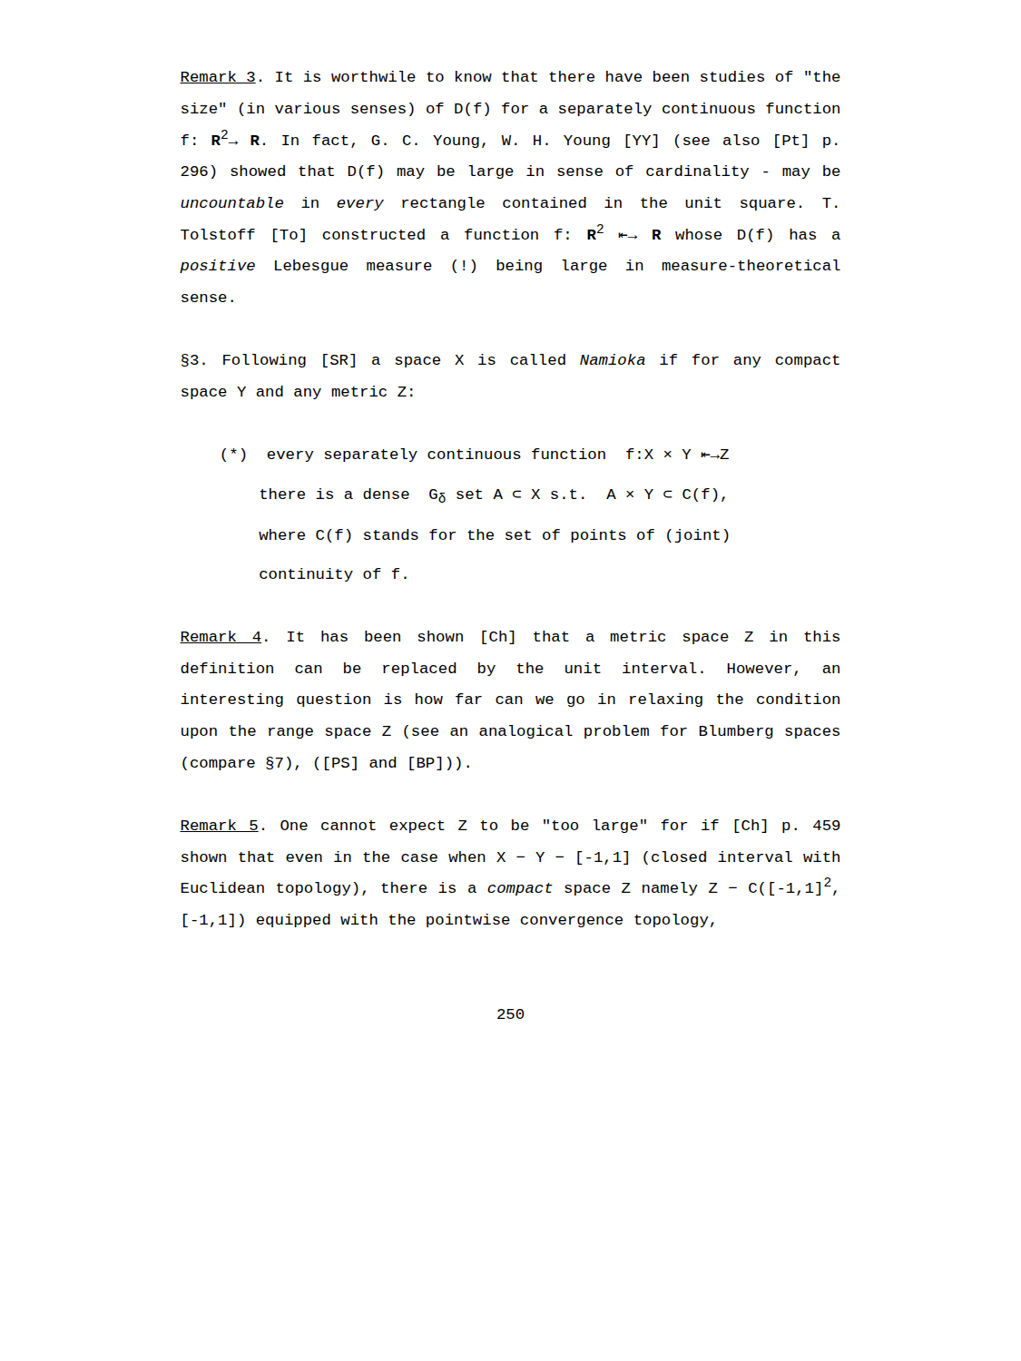Remark 3. It is worthwile to know that there have been studies of "the size" (in various senses) of D(f) for a separately continuous function f: R2→ R. In fact, G. C. Young, W. H. Young [YY] (see also [Pt] p. 296) showed that D(f) may be large in sense of cardinality - may be uncountable in every rectangle contained in the unit square. T. Tolstoff [To] constructed a function f: R2 ⇤→ R whose D(f) has a positive Lebesgue measure (!) being large in measure-theoretical sense.
§3. Following [SR] a space X is called Namioka if for any compact space Y and any metric Z:
(*) every separately continuous function f:X × Y ⇤→Z
there is a dense Gδ set A ⊂ X s.t. A × Y ⊂ C(f),
where C(f) stands for the set of points of (joint)
continuity of f.
Remark 4. It has been shown [Ch] that a metric space Z in this definition can be replaced by the unit interval. However, an interesting question is how far can we go in relaxing the condition upon the range space Z (see an analogical problem for Blumberg spaces (compare §7), ([PS] and [BP])).
Remark 5. One cannot expect Z to be "too large" for if [Ch] p. 459 shown that even in the case when X − Y − [-1,1] (closed interval with Euclidean topology), there is a compact space Z namely Z − C([-1,1]2, [-1,1]) equipped with the pointwise convergence topology,
250